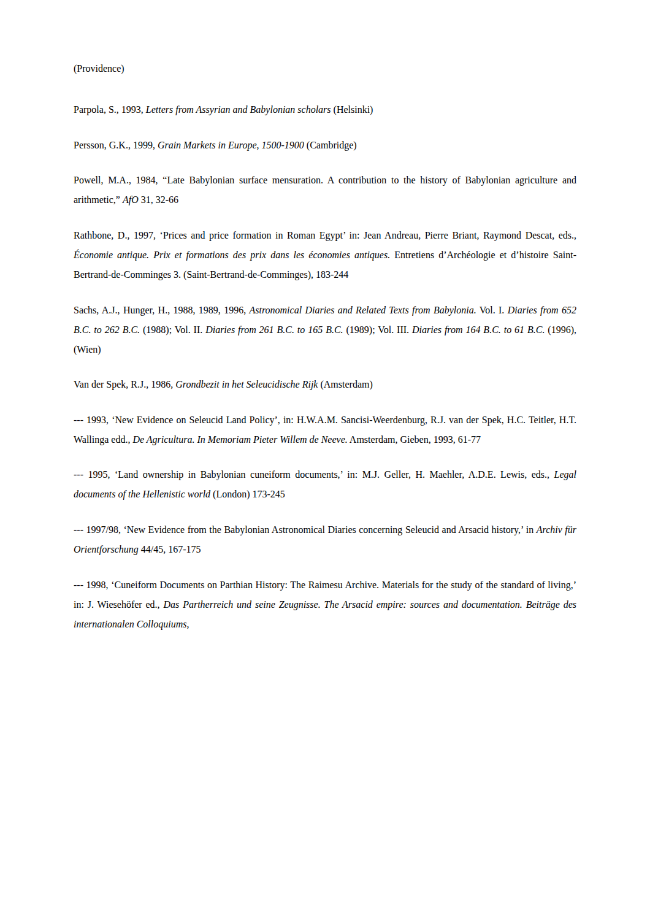(Providence)
Parpola, S., 1993, Letters from Assyrian and Babylonian scholars (Helsinki)
Persson, G.K., 1999, Grain Markets in Europe, 1500-1900 (Cambridge)
Powell, M.A., 1984, “Late Babylonian surface mensuration. A contribution to the history of Babylonian agriculture and arithmetic,” AfO 31, 32-66
Rathbone, D., 1997, ‘Prices and price formation in Roman Egypt’ in: Jean Andreau, Pierre Briant, Raymond Descat, eds., Économie antique. Prix et formations des prix dans les économies antiques. Entretiens d’Archéologie et d’histoire Saint-Bertrand-de-Comminges 3. (Saint-Bertrand-de-Comminges), 183-244
Sachs, A.J., Hunger, H., 1988, 1989, 1996, Astronomical Diaries and Related Texts from Babylonia. Vol. I. Diaries from 652 B.C. to 262 B.C. (1988); Vol. II. Diaries from 261 B.C. to 165 B.C. (1989); Vol. III. Diaries from 164 B.C. to 61 B.C. (1996), (Wien)
Van der Spek, R.J., 1986, Grondbezit in het Seleucidische Rijk (Amsterdam)
--- 1993, ‘New Evidence on Seleucid Land Policy’, in: H.W.A.M. Sancisi-Weerdenburg, R.J. van der Spek, H.C. Teitler, H.T. Wallinga edd., De Agricultura. In Memoriam Pieter Willem de Neeve. Amsterdam, Gieben, 1993, 61-77
--- 1995, ‘Land ownership in Babylonian cuneiform documents,’ in: M.J. Geller, H. Maehler, A.D.E. Lewis, eds., Legal documents of the Hellenistic world (London) 173-245
--- 1997/98, ‘New Evidence from the Babylonian Astronomical Diaries concerning Seleucid and Arsacid history,’ in Archiv für Orientforschung 44/45, 167-175
--- 1998, ‘Cuneiform Documents on Parthian History: The Raimesu Archive. Materials for the study of the standard of living,’ in: J. Wiesehöfer ed., Das Partherreich und seine Zeugnisse. The Arsacid empire: sources and documentation. Beiträge des internationalen Colloquiums,